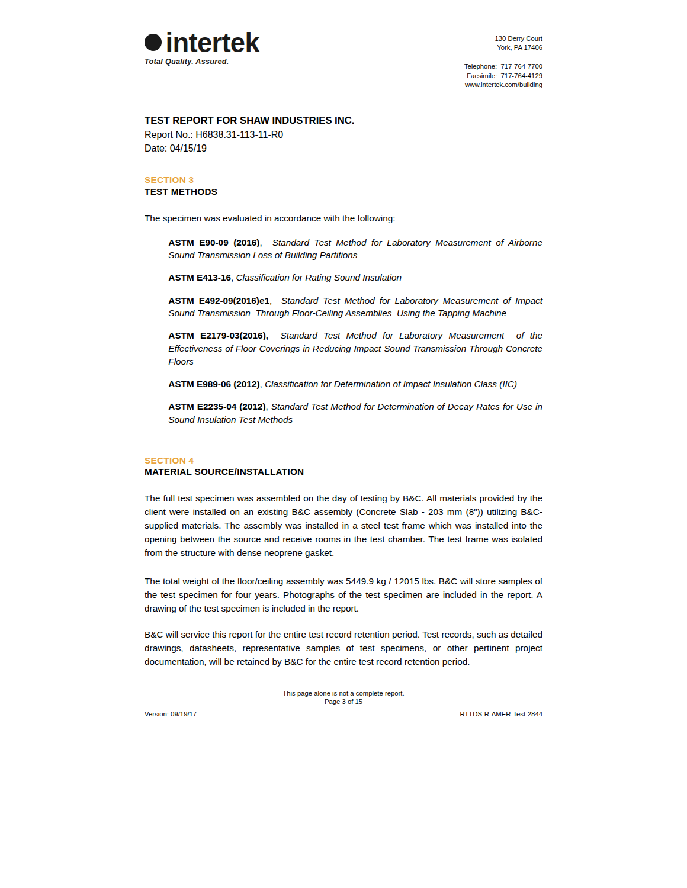intertek
Total Quality. Assured.
130 Derry Court
York, PA 17406
Telephone: 717-764-7700
Facsimile: 717-764-4129
www.intertek.com/building
TEST REPORT FOR SHAW INDUSTRIES INC.
Report No.: H6838.31-113-11-R0
Date: 04/15/19
SECTION 3
TEST METHODS
The specimen was evaluated in accordance with the following:
ASTM E90-09 (2016), Standard Test Method for Laboratory Measurement of Airborne Sound Transmission Loss of Building Partitions
ASTM E413-16, Classification for Rating Sound Insulation
ASTM E492-09(2016)e1, Standard Test Method for Laboratory Measurement of Impact Sound Transmission Through Floor-Ceiling Assemblies Using the Tapping Machine
ASTM E2179-03(2016), Standard Test Method for Laboratory Measurement of the Effectiveness of Floor Coverings in Reducing Impact Sound Transmission Through Concrete Floors
ASTM E989-06 (2012), Classification for Determination of Impact Insulation Class (IIC)
ASTM E2235-04 (2012), Standard Test Method for Determination of Decay Rates for Use in Sound Insulation Test Methods
SECTION 4
MATERIAL SOURCE/INSTALLATION
The full test specimen was assembled on the day of testing by B&C. All materials provided by the client were installed on an existing B&C assembly (Concrete Slab - 203 mm (8")) utilizing B&C-supplied materials. The assembly was installed in a steel test frame which was installed into the opening between the source and receive rooms in the test chamber. The test frame was isolated from the structure with dense neoprene gasket.
The total weight of the floor/ceiling assembly was 5449.9 kg / 12015 lbs. B&C will store samples of the test specimen for four years. Photographs of the test specimen are included in the report. A drawing of the test specimen is included in the report.
B&C will service this report for the entire test record retention period. Test records, such as detailed drawings, datasheets, representative samples of test specimens, or other pertinent project documentation, will be retained by B&C for the entire test record retention period.
This page alone is not a complete report.
Version: 09/19/17
Page 3 of 15
RTTDS-R-AMER-Test-2844